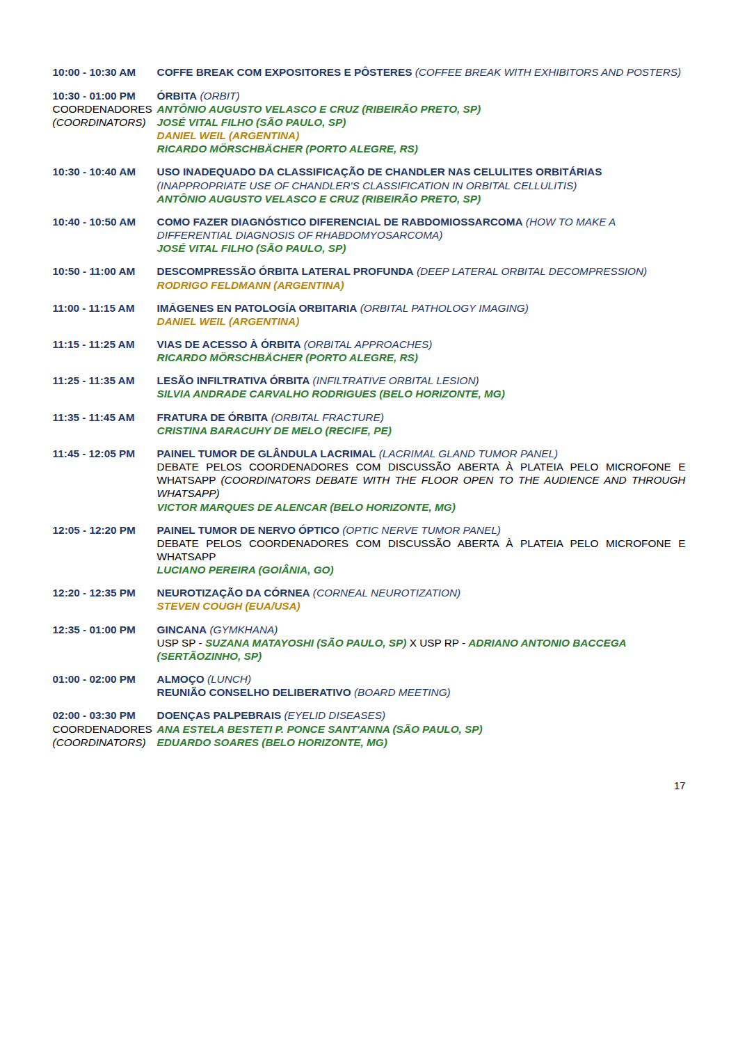| 10:00 - 10:30 AM | COFFE BREAK COM EXPOSITORES E PÔSTERES (COFFEE BREAK WITH EXHIBITORS AND POSTERS) |
| 10:30 - 01:00 PM COORDENADORES (COORDINATORS) | ÓRBITA (ORBIT) ANTÔNIO AUGUSTO VELASCO E CRUZ (RIBEIRÃO PRETO, SP) JOSÉ VITAL FILHO (SÃO PAULO, SP) DANIEL WEIL (ARGENTINA) RICARDO MÖRSCHBÄCHER (PORTO ALEGRE, RS) |
| 10:30 - 10:40 AM | USO INADEQUADO DA CLASSIFICAÇÃO DE CHANDLER NAS CELULITES ORBITÁRIAS (INAPPROPRIATE USE OF CHANDLER'S CLASSIFICATION IN ORBITAL CELLULITIS) ANTÔNIO AUGUSTO VELASCO E CRUZ (RIBEIRÃO PRETO, SP) |
| 10:40 - 10:50 AM | COMO FAZER DIAGNÓSTICO DIFERENCIAL DE RABDOMIOSSARCOMA (HOW TO MAKE A DIFFERENTIAL DIAGNOSIS OF RHABDOMYOSARCOMA) JOSÉ VITAL FILHO (SÃO PAULO, SP) |
| 10:50 - 11:00 AM | DESCOMPRESSÃO ÓRBITA LATERAL PROFUNDA (DEEP LATERAL ORBITAL DECOMPRESSION) RODRIGO FELDMANN (ARGENTINA) |
| 11:00 - 11:15 AM | IMÁGENES EN PATOLOGÍA ORBITARIA (ORBITAL PATHOLOGY IMAGING) DANIEL WEIL (ARGENTINA) |
| 11:15 - 11:25 AM | VIAS DE ACESSO À ÓRBITA (ORBITAL APPROACHES) RICARDO MÖRSCHBÄCHER (PORTO ALEGRE, RS) |
| 11:25 - 11:35 AM | LESÃO INFILTRATIVA ÓRBITA (INFILTRATIVE ORBITAL LESION) SILVIA ANDRADE CARVALHO RODRIGUES (BELO HORIZONTE, MG) |
| 11:35 - 11:45 AM | FRATURA DE ÓRBITA (ORBITAL FRACTURE) CRISTINA BARACUHY DE MELO (RECIFE, PE) |
| 11:45 - 12:05 PM | PAINEL TUMOR DE GLÂNDULA LACRIMAL (LACRIMAL GLAND TUMOR PANEL) DEBATE PELOS COORDENADORES COM DISCUSSÃO ABERTA À PLATEIA PELO MICROFONE E WHATSAPP (COORDINATORS DEBATE WITH THE FLOOR OPEN TO THE AUDIENCE AND THROUGH WHATSAPP) VICTOR MARQUES DE ALENCAR (BELO HORIZONTE, MG) |
| 12:05 - 12:20 PM | PAINEL TUMOR DE NERVO ÓPTICO (OPTIC NERVE TUMOR PANEL) DEBATE PELOS COORDENADORES COM DISCUSSÃO ABERTA À PLATEIA PELO MICROFONE E WHATSAPP LUCIANO PEREIRA (GOIÂNIA, GO) |
| 12:20 - 12:35 PM | NEUROTIZAÇÃO DA CÓRNEA (CORNEAL NEUROTIZATION) STEVEN COUGH (EUA/USA) |
| 12:35 - 01:00 PM | GINCANA (GYMKHANA) USP SP - SUZANA MATAYOSHI (SÃO PAULO, SP) X USP RP - ADRIANO ANTONIO BACCEGA (SERTÃOZINHO, SP) |
| 01:00 - 02:00 PM | ALMOÇO (LUNCH) REUNIÃO CONSELHO DELIBERATIVO (BOARD MEETING) |
| 02:00 - 03:30 PM COORDENADORES (COORDINATORS) | DOENÇAS PALPEBRAIS (EYELID DISEASES) ANA ESTELA BESTETI P. PONCE SANT'ANNA (SÃO PAULO, SP) EDUARDO SOARES (BELO HORIZONTE, MG) |
17